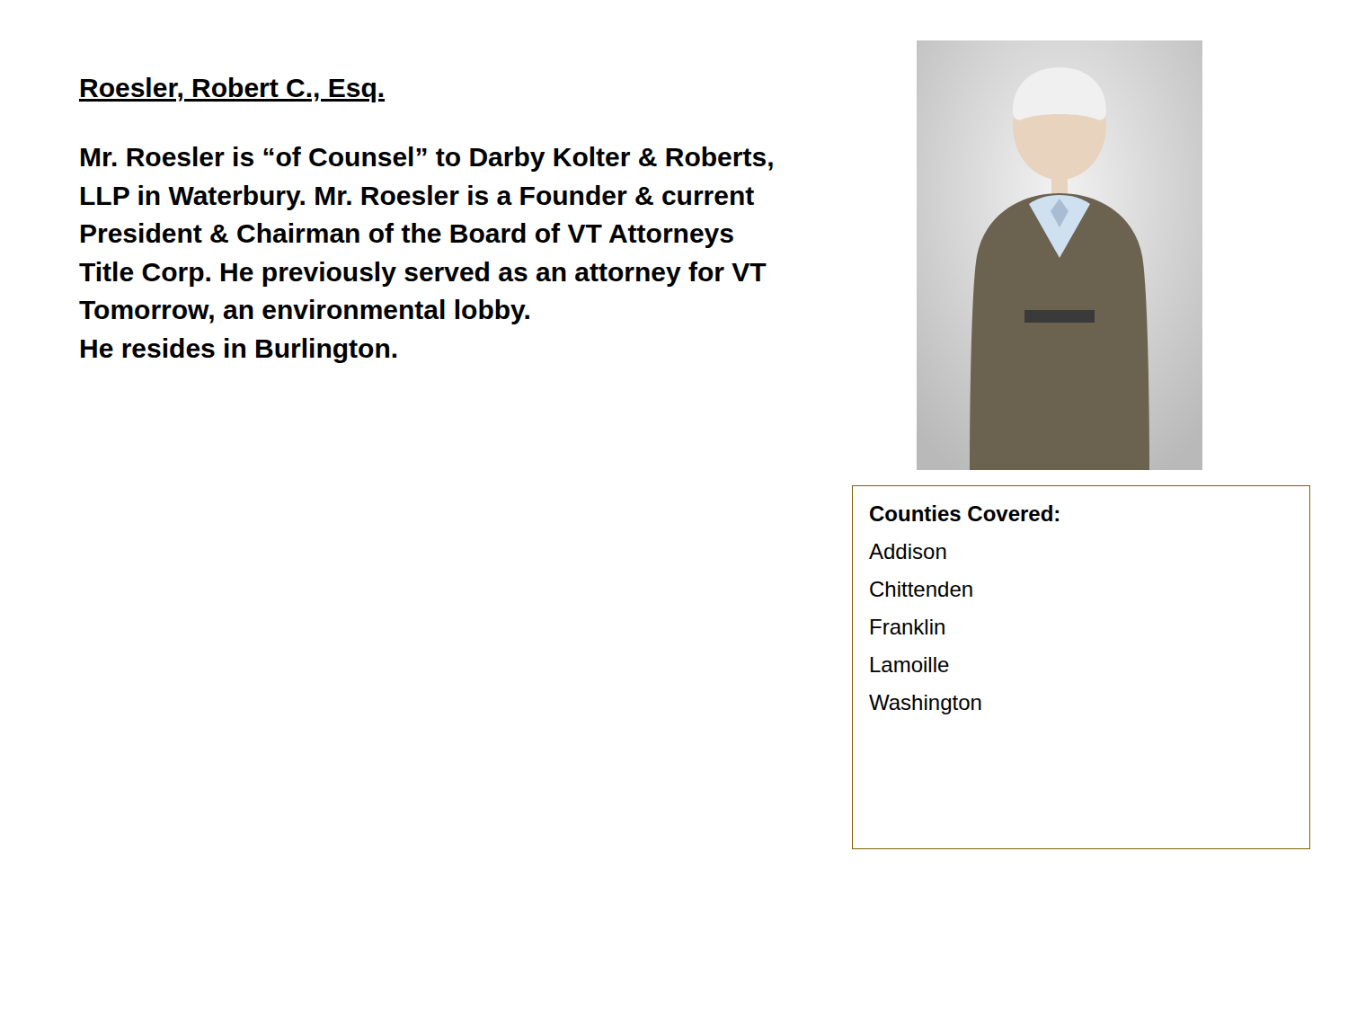Roesler, Robert C., Esq.
Mr. Roesler is “of Counsel” to Darby Kolter & Roberts, LLP in Waterbury. Mr. Roesler is a Founder & current President & Chairman of the Board of VT Attorneys Title Corp. He previously served as an attorney for VT Tomorrow, an environmental lobby.
He resides in Burlington.
Counties Covered:
Addison
Chittenden
Franklin
Lamoille
Washington